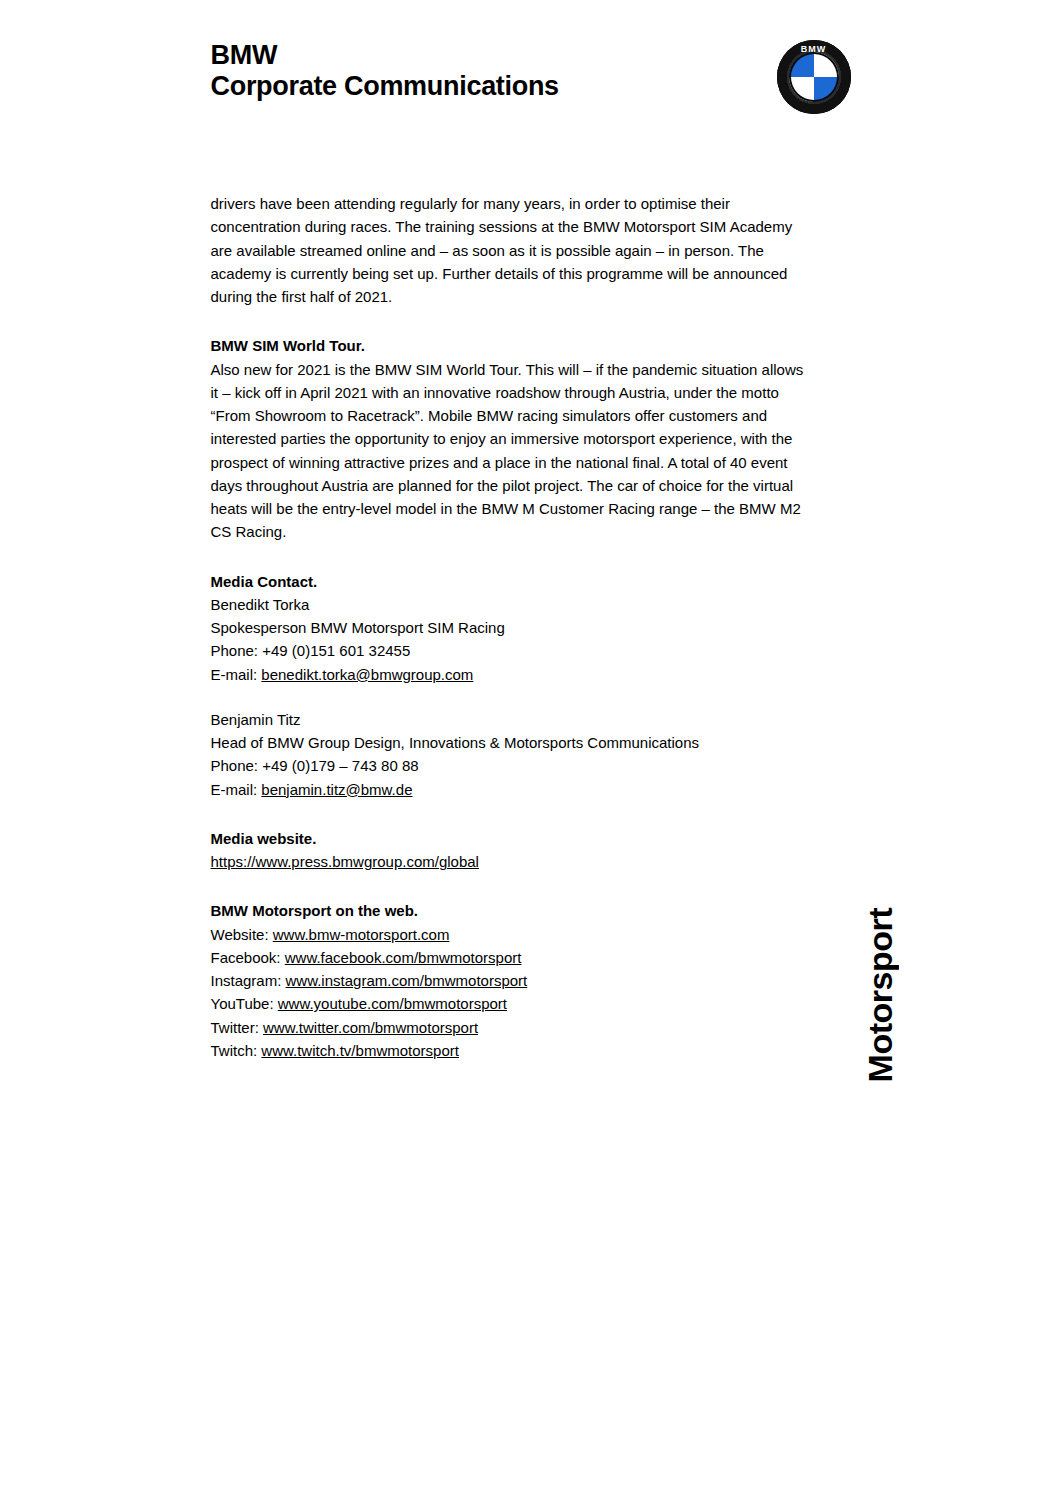BMW Corporate Communications
BMW
drivers have been attending regularly for many years, in order to optimise their concentration during races. The training sessions at the BMW Motorsport SIM Academy are available streamed online and – as soon as it is possible again – in person. The academy is currently being set up. Further details of this programme will be announced during the first half of 2021.
BMW SIM World Tour.
Also new for 2021 is the BMW SIM World Tour. This will – if the pandemic situation allows it – kick off in April 2021 with an innovative roadshow through Austria, under the motto “From Showroom to Racetrack”. Mobile BMW racing simulators offer customers and interested parties the opportunity to enjoy an immersive motorsport experience, with the prospect of winning attractive prizes and a place in the national final. A total of 40 event days throughout Austria are planned for the pilot project. The car of choice for the virtual heats will be the entry-level model in the BMW M Customer Racing range – the BMW M2 CS Racing.
Media Contact.
Benedikt Torka
Spokesperson BMW Motorsport SIM Racing
Phone: +49 (0)151 601 32455
E-mail: benedikt.torka@bmwgroup.com
Benjamin Titz
Head of BMW Group Design, Innovations & Motorsports Communications
Phone: +49 (0)179 – 743 80 88
E-mail: benjamin.titz@bmw.de
Media website.
https://www.press.bmwgroup.com/global
BMW Motorsport on the web.
Website: www.bmw-motorsport.com
Facebook: www.facebook.com/bmwmotorsport
Instagram: www.instagram.com/bmwmotorsport
YouTube: www.youtube.com/bmwmotorsport
Twitter: www.twitter.com/bmwmotorsport
Twitch: www.twitch.tv/bmwmotorsport
Motorsport